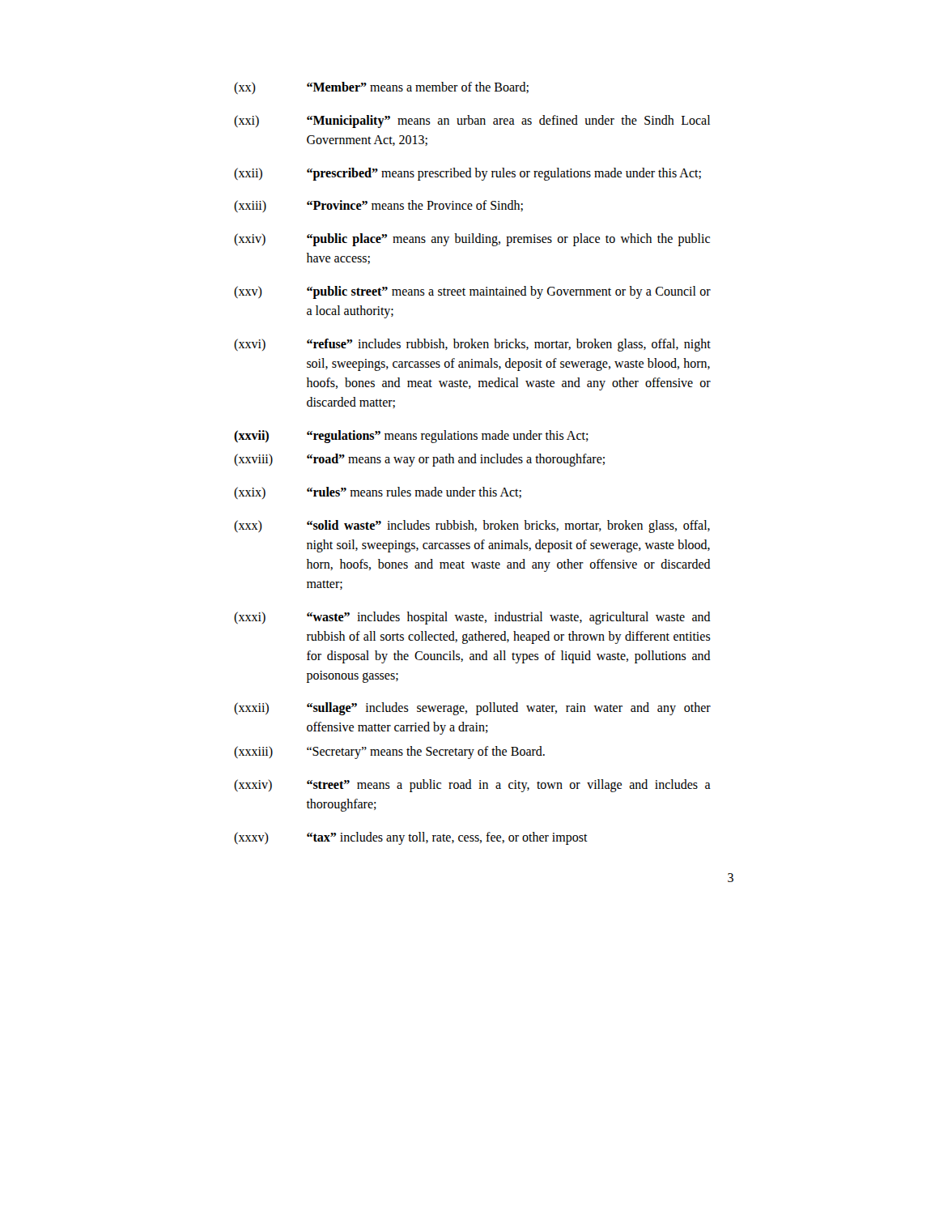(xx)
“Member” means a member of the Board;
(xxi)
“Municipality” means an urban area as defined under the Sindh Local Government Act, 2013;
(xxii)
“prescribed” means prescribed by rules or regulations made under this Act;
(xxiii)
“Province” means the Province of Sindh;
(xxiv)
“public place” means any building, premises or place to which the public have access;
(xxv)
“public street” means a street maintained by Government or by a Council or a local authority;
(xxvi)
“refuse” includes rubbish, broken bricks, mortar, broken glass, offal, night soil, sweepings, carcasses of animals, deposit of sewerage, waste blood, horn, hoofs, bones and meat waste, medical waste and any other offensive or discarded matter;
(xxvii)
“regulations” means regulations made under this Act;
(xxviii)
“road” means a way or path and includes a thoroughfare;
(xxix)
“rules” means rules made under this Act;
(xxx)
“solid waste” includes rubbish, broken bricks, mortar, broken glass, offal, night soil, sweepings, carcasses of animals, deposit of sewerage, waste blood, horn, hoofs, bones and meat waste and any other offensive or discarded matter;
(xxxi)
“waste” includes hospital waste, industrial waste, agricultural waste and rubbish of all sorts collected, gathered, heaped or thrown by different entities for disposal by the Councils, and all types of liquid waste, pollutions and poisonous gasses;
(xxxii)
“sullage” includes sewerage, polluted water, rain water and any other offensive matter carried by a drain;
(xxxiii)
“Secretary” means the Secretary of the Board.
(xxxiv)
“street” means a public road in a city, town or village and includes a thoroughfare;
(xxxv)
“tax” includes any toll, rate, cess, fee, or other impost
3